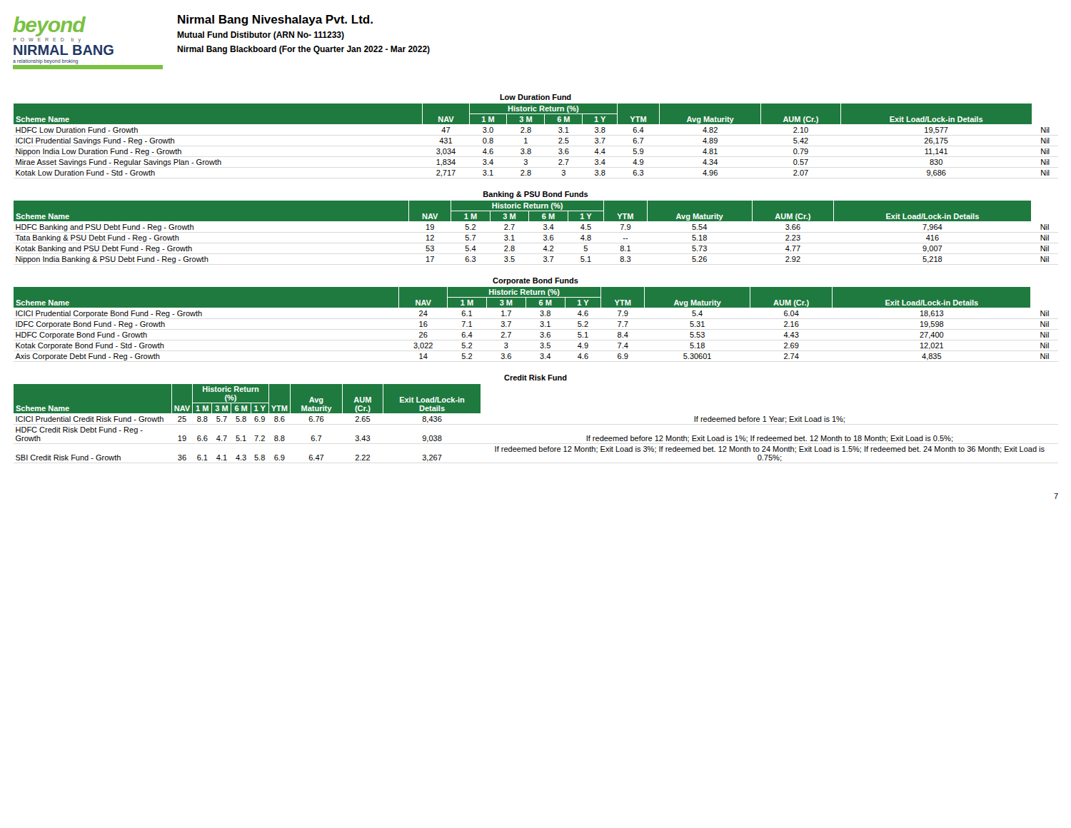beyond
P O W E R E D b y
NIRMAL BANG
a relationship beyond broking
Nirmal Bang Niveshalaya Pvt. Ltd.
Mutual Fund Distibutor (ARN No- 111233)
Nirmal Bang Blackboard (For the Quarter Jan 2022 - Mar 2022)
Low Duration Fund
| Scheme Name | NAV | Historic Return (%) | YTM | Avg Maturity | AUM (Cr.) | Exit Load/Lock-in Details |
| --- | --- | --- | --- | --- | --- | --- |
| 1 M | 3 M | 6 M | 1 Y |
| HDFC Low Duration Fund - Growth | 47 | 3.0 | 2.8 | 3.1 | 3.8 | 6.4 | 4.82 | 2.10 | 19,577 | Nil |
| ICICI Prudential Savings Fund - Reg - Growth | 431 | 0.8 | 1 | 2.5 | 3.7 | 6.7 | 4.89 | 5.42 | 26,175 | Nil |
| Nippon India Low Duration Fund - Reg - Growth | 3,034 | 4.6 | 3.8 | 3.6 | 4.4 | 5.9 | 4.81 | 0.79 | 11,141 | Nil |
| Mirae Asset Savings Fund - Regular Savings Plan - Growth | 1,834 | 3.4 | 3 | 2.7 | 3.4 | 4.9 | 4.34 | 0.57 | 830 | Nil |
| Kotak Low Duration Fund - Std - Growth | 2,717 | 3.1 | 2.8 | 3 | 3.8 | 6.3 | 4.96 | 2.07 | 9,686 | Nil |
Banking & PSU Bond Funds
| Scheme Name | NAV | Historic Return (%) | YTM | Avg Maturity | AUM (Cr.) | Exit Load/Lock-in Details |
| --- | --- | --- | --- | --- | --- | --- |
| 1 M | 3 M | 6 M | 1 Y |
| HDFC Banking and PSU Debt Fund - Reg - Growth | 19 | 5.2 | 2.7 | 3.4 | 4.5 | 7.9 | 5.54 | 3.66 | 7,964 | Nil |
| Tata Banking & PSU Debt Fund - Reg - Growth | 12 | 5.7 | 3.1 | 3.6 | 4.8 | -- | 5.18 | 2.23 | 416 | Nil |
| Kotak Banking and PSU Debt Fund - Reg - Growth | 53 | 5.4 | 2.8 | 4.2 | 5 | 8.1 | 5.73 | 4.77 | 9,007 | Nil |
| Nippon India Banking & PSU Debt Fund - Reg - Growth | 17 | 6.3 | 3.5 | 3.7 | 5.1 | 8.3 | 5.26 | 2.92 | 5,218 | Nil |
Corporate Bond Funds
| Scheme Name | NAV | Historic Return (%) | YTM | Avg Maturity | AUM (Cr.) | Exit Load/Lock-in Details |
| --- | --- | --- | --- | --- | --- | --- |
| 1 M | 3 M | 6 M | 1 Y |
| ICICI Prudential Corporate Bond Fund - Reg - Growth | 24 | 6.1 | 1.7 | 3.8 | 4.6 | 7.9 | 5.4 | 6.04 | 18,613 | Nil |
| IDFC Corporate Bond Fund - Reg - Growth | 16 | 7.1 | 3.7 | 3.1 | 5.2 | 7.7 | 5.31 | 2.16 | 19,598 | Nil |
| HDFC Corporate Bond Fund - Growth | 26 | 6.4 | 2.7 | 3.6 | 5.1 | 8.4 | 5.53 | 4.43 | 27,400 | Nil |
| Kotak Corporate Bond Fund - Std - Growth | 3,022 | 5.2 | 3 | 3.5 | 4.9 | 7.4 | 5.18 | 2.69 | 12,021 | Nil |
| Axis Corporate Debt Fund - Reg - Growth | 14 | 5.2 | 3.6 | 3.4 | 4.6 | 6.9 | 5.30601 | 2.74 | 4,835 | Nil |
Credit Risk Fund
| Scheme Name | NAV | Historic Return (%) | YTM | Avg Maturity | AUM (Cr.) | Exit Load/Lock-in Details |
| --- | --- | --- | --- | --- | --- | --- |
| 1 M | 3 M | 6 M | 1 Y |
| ICICI Prudential Credit Risk Fund - Growth | 25 | 8.8 | 5.7 | 5.8 | 6.9 | 8.6 | 6.76 | 2.65 | 8,436 | If redeemed before 1 Year; Exit Load is 1%; |
| HDFC Credit Risk Debt Fund - Reg - Growth | 19 | 6.6 | 4.7 | 5.1 | 7.2 | 8.8 | 6.7 | 3.43 | 9,038 | If redeemed before 12 Month; Exit Load is 1%; If redeemed bet. 12 Month to 18 Month; Exit Load is 0.5%; |
| SBI Credit Risk Fund - Growth | 36 | 6.1 | 4.1 | 4.3 | 5.8 | 6.9 | 6.47 | 2.22 | 3,267 | If redeemed before 12 Month; Exit Load is 3%; If redeemed bet. 12 Month to 24 Month; Exit Load is 1.5%; If redeemed bet. 24 Month to 36 Month; Exit Load is 0.75%; |
7